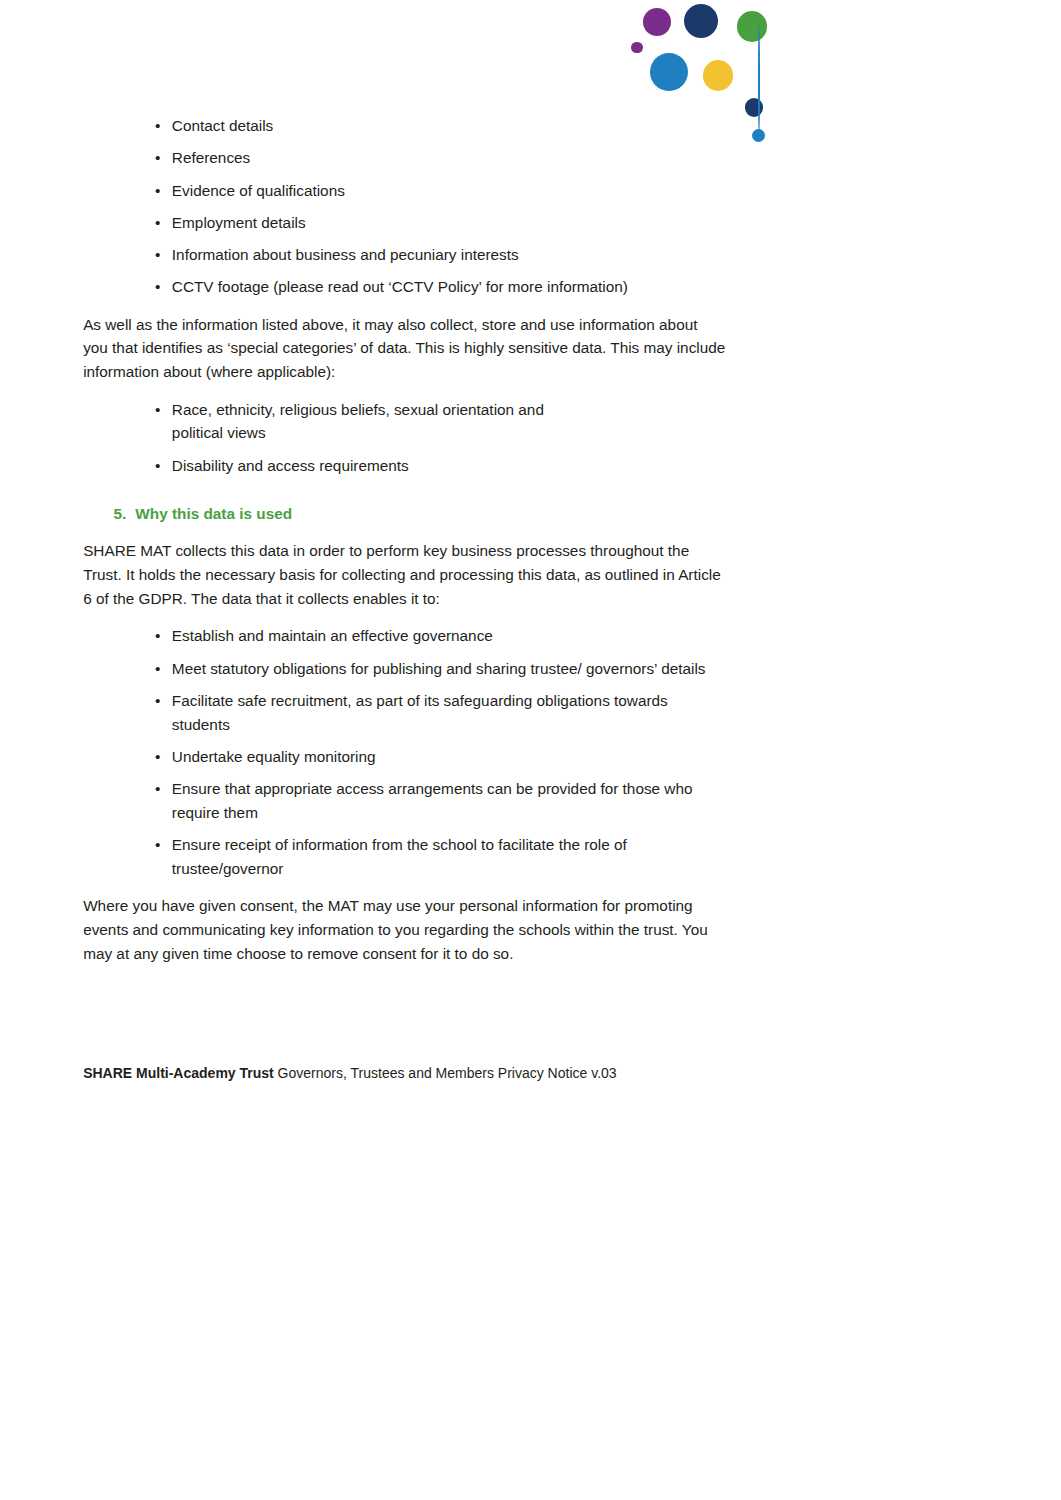Contact details
References
Evidence of qualifications
Employment details
Information about business and pecuniary interests
CCTV footage (please read out ‘CCTV Policy’ for more information)
As well as the information listed above, it may also collect, store and use information about you that identifies as ‘special categories’ of data. This is highly sensitive data. This may include information about (where applicable):
Race, ethnicity, religious beliefs, sexual orientation and
political views
Disability and access requirements
5. Why this data is used
SHARE MAT collects this data in order to perform key business processes throughout the Trust. It holds the necessary basis for collecting and processing this data, as outlined in Article 6 of the GDPR. The data that it collects enables it to:
Establish and maintain an effective governance
Meet statutory obligations for publishing and sharing trustee/ governors’ details
Facilitate safe recruitment, as part of its safeguarding obligations towards students
Undertake equality monitoring
Ensure that appropriate access arrangements can be provided for those who require them
Ensure receipt of information from the school to facilitate the role of trustee/governor
Where you have given consent, the MAT may use your personal information for promoting events and communicating key information to you regarding the schools within the trust. You may at any given time choose to remove consent for it to do so.
SHARE Multi-Academy Trust Governors, Trustees and Members Privacy Notice v.03